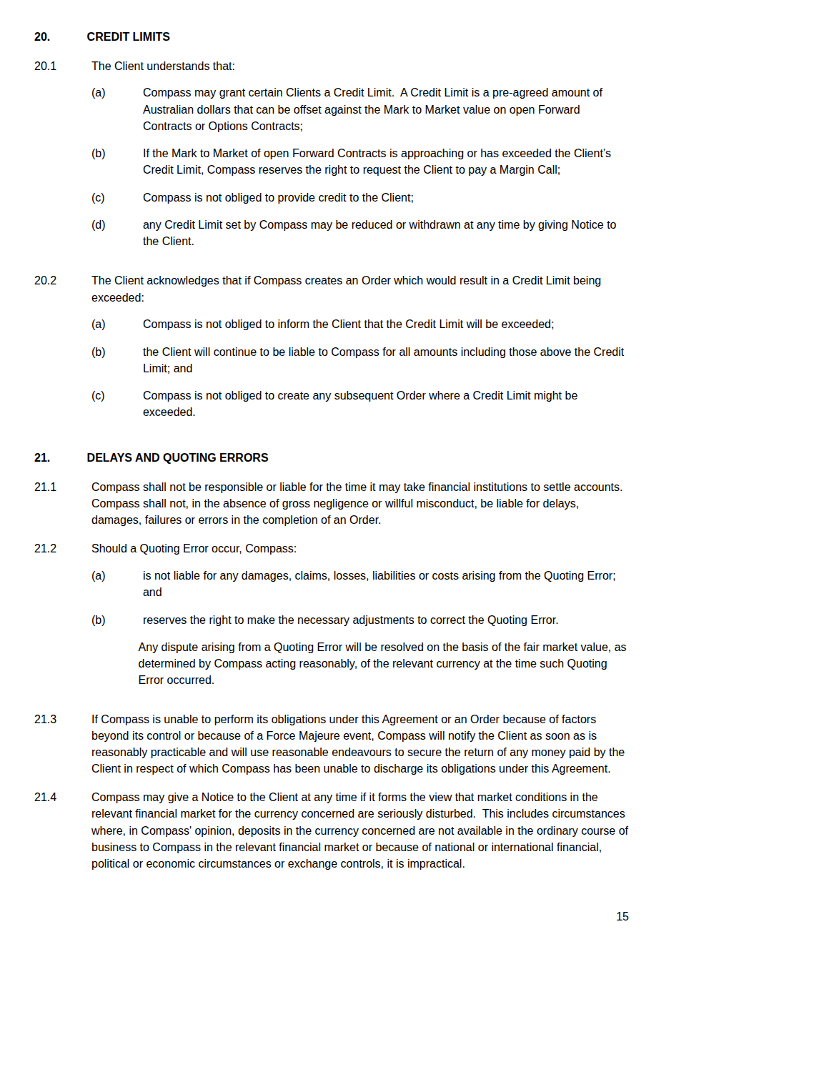20. CREDIT LIMITS
20.1
The Client understands that:
(a) Compass may grant certain Clients a Credit Limit. A Credit Limit is a pre-agreed amount of Australian dollars that can be offset against the Mark to Market value on open Forward Contracts or Options Contracts;
(b) If the Mark to Market of open Forward Contracts is approaching or has exceeded the Client’s Credit Limit, Compass reserves the right to request the Client to pay a Margin Call;
(c) Compass is not obliged to provide credit to the Client;
(d) any Credit Limit set by Compass may be reduced or withdrawn at any time by giving Notice to the Client.
20.2
The Client acknowledges that if Compass creates an Order which would result in a Credit Limit being exceeded:
(a) Compass is not obliged to inform the Client that the Credit Limit will be exceeded;
(b) the Client will continue to be liable to Compass for all amounts including those above the Credit Limit; and
(c) Compass is not obliged to create any subsequent Order where a Credit Limit might be exceeded.
21. DELAYS AND QUOTING ERRORS
21.1
Compass shall not be responsible or liable for the time it may take financial institutions to settle accounts. Compass shall not, in the absence of gross negligence or willful misconduct, be liable for delays, damages, failures or errors in the completion of an Order.
21.2
Should a Quoting Error occur, Compass:
(a) is not liable for any damages, claims, losses, liabilities or costs arising from the Quoting Error; and
(b) reserves the right to make the necessary adjustments to correct the Quoting Error.
Any dispute arising from a Quoting Error will be resolved on the basis of the fair market value, as determined by Compass acting reasonably, of the relevant currency at the time such Quoting Error occurred.
21.3
If Compass is unable to perform its obligations under this Agreement or an Order because of factors beyond its control or because of a Force Majeure event, Compass will notify the Client as soon as is reasonably practicable and will use reasonable endeavours to secure the return of any money paid by the Client in respect of which Compass has been unable to discharge its obligations under this Agreement.
21.4
Compass may give a Notice to the Client at any time if it forms the view that market conditions in the relevant financial market for the currency concerned are seriously disturbed. This includes circumstances where, in Compass' opinion, deposits in the currency concerned are not available in the ordinary course of business to Compass in the relevant financial market or because of national or international financial, political or economic circumstances or exchange controls, it is impractical.
15